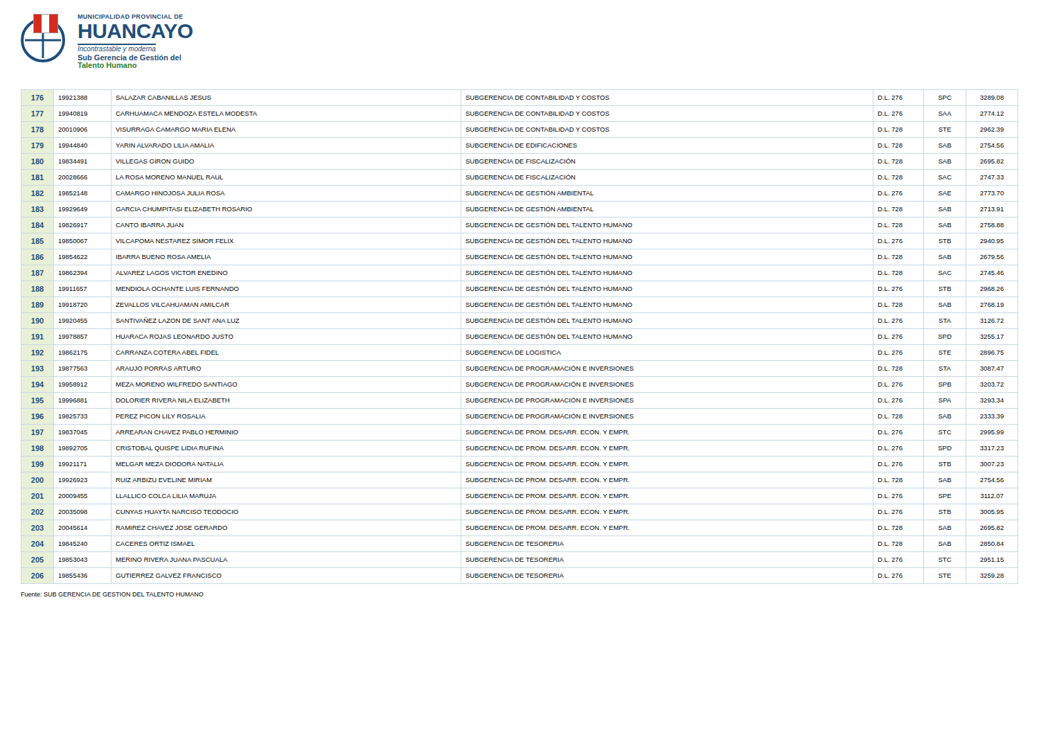MUNICIPALIDAD PROVINCIAL DE
HUANCAYO
Incontrastable y moderna
Sub Gerencia de Gestión del
Talento Humano
| 176 | 19921388 | SALAZAR CABANILLAS JESUS | SUBGERENCIA DE CONTABILIDAD Y COSTOS | D.L. 276 | SPC | 3289.08 |
| 177 | 19940819 | CARHUAMACA MENDOZA ESTELA MODESTA | SUBGERENCIA DE CONTABILIDAD Y COSTOS | D.L. 276 | SAA | 2774.12 |
| 178 | 20010906 | VISURRAGA CAMARGO MARIA ELENA | SUBGERENCIA DE CONTABILIDAD Y COSTOS | D.L. 728 | STE | 2962.39 |
| 179 | 19944840 | YARIN ALVARADO LILIA AMALIA | SUBGERENCIA DE EDIFICACIONES | D.L. 728 | SAB | 2754.56 |
| 180 | 19834491 | VILLEGAS GIRON GUIDO | SUBGERENCIA DE FISCALIZACIÓN | D.L. 728 | SAB | 2695.82 |
| 181 | 20028666 | LA ROSA MORENO MANUEL RAUL | SUBGERENCIA DE FISCALIZACIÓN | D.L. 728 | SAC | 2747.33 |
| 182 | 19852148 | CAMARGO HINOJOSA JULIA ROSA | SUBGERENCIA DE GESTIÓN AMBIENTAL | D.L. 276 | SAE | 2773.70 |
| 183 | 19929649 | GARCIA CHUMPITASI ELIZABETH ROSARIO | SUBGERENCIA DE GESTIÓN AMBIENTAL | D.L. 728 | SAB | 2713.91 |
| 184 | 19826917 | CANTO IBARRA JUAN | SUBGERENCIA DE GESTIÓN DEL TALENTO HUMANO | D.L. 728 | SAB | 2758.88 |
| 185 | 19850067 | VILCAPOMA NESTAREZ SIMOR FELIX | SUBGERENCIA DE GESTIÓN DEL TALENTO HUMANO | D.L. 276 | STB | 2940.95 |
| 186 | 19854622 | IBARRA BUENO ROSA AMELIA | SUBGERENCIA DE GESTIÓN DEL TALENTO HUMANO | D.L. 728 | SAB | 2679.56 |
| 187 | 19862394 | ALVAREZ LAGOS VICTOR ENEDINO | SUBGERENCIA DE GESTIÓN DEL TALENTO HUMANO | D.L. 728 | SAC | 2745.46 |
| 188 | 19911657 | MENDIOLA OCHANTE LUIS FERNANDO | SUBGERENCIA DE GESTIÓN DEL TALENTO HUMANO | D.L. 276 | STB | 2968.26 |
| 189 | 19918720 | ZEVALLOS VILCAHUAMAN AMILCAR | SUBGERENCIA DE GESTIÓN DEL TALENTO HUMANO | D.L. 728 | SAB | 2768.19 |
| 190 | 19920455 | SANTIVAÑEZ LAZON DE SANT ANA LUZ | SUBGERENCIA DE GESTIÓN DEL TALENTO HUMANO | D.L. 276 | STA | 3126.72 |
| 191 | 19978857 | HUARACA ROJAS LEONARDO JUSTO | SUBGERENCIA DE GESTIÓN DEL TALENTO HUMANO | D.L. 276 | SPD | 3255.17 |
| 192 | 19862175 | CARRANZA COTERA ABEL FIDEL | SUBGERENCIA DE LOGISTICA | D.L. 276 | STE | 2896.75 |
| 193 | 19877563 | ARAUJO PORRAS ARTURO | SUBGERENCIA DE PROGRAMACIÓN E INVERSIONES | D.L. 728 | STA | 3087.47 |
| 194 | 19958912 | MEZA MORENO WILFREDO SANTIAGO | SUBGERENCIA DE PROGRAMACIÓN E INVERSIONES | D.L. 276 | SPB | 3203.72 |
| 195 | 19996881 | DOLORIER RIVERA NILA ELIZABETH | SUBGERENCIA DE PROGRAMACIÓN E INVERSIONES | D.L. 276 | SPA | 3293.34 |
| 196 | 19825733 | PEREZ PICON LILY ROSALIA | SUBGERENCIA DE PROGRAMACIÓN E INVERSIONES | D.L. 728 | SAB | 2333.39 |
| 197 | 19837045 | ARREARAN CHAVEZ PABLO HERMINIO | SUBGERENCIA DE PROM. DESARR. ECON. Y EMPR. | D.L. 276 | STC | 2995.99 |
| 198 | 19892705 | CRISTOBAL QUISPE LIDIA RUFINA | SUBGERENCIA DE PROM. DESARR. ECON. Y EMPR. | D.L. 276 | SPD | 3317.23 |
| 199 | 19921171 | MELGAR MEZA DIODORA NATALIA | SUBGERENCIA DE PROM. DESARR. ECON. Y EMPR. | D.L. 276 | STB | 3007.23 |
| 200 | 19926923 | RUIZ ARBIZU EVELINE MIRIAM | SUBGERENCIA DE PROM. DESARR. ECON. Y EMPR. | D.L. 728 | SAB | 2754.56 |
| 201 | 20009455 | LLALLICO COLCA LILIA MARUJA | SUBGERENCIA DE PROM. DESARR. ECON. Y EMPR. | D.L. 276 | SPE | 3112.07 |
| 202 | 20035098 | CUNYAS HUAYTA NARCISO TEODOCIO | SUBGERENCIA DE PROM. DESARR. ECON. Y EMPR. | D.L. 276 | STB | 3005.95 |
| 203 | 20045614 | RAMIREZ CHAVEZ JOSE GERARDO | SUBGERENCIA DE PROM. DESARR. ECON. Y EMPR. | D.L. 728 | SAB | 2695.82 |
| 204 | 19845240 | CACERES ORTIZ ISMAEL | SUBGERENCIA DE TESORERIA | D.L. 728 | SAB | 2850.84 |
| 205 | 19853043 | MERINO RIVERA JUANA PASCUALA | SUBGERENCIA DE TESORERIA | D.L. 276 | STC | 2951.15 |
| 206 | 19855436 | GUTIERREZ GALVEZ FRANCISCO | SUBGERENCIA DE TESORERIA | D.L. 276 | STE | 3259.28 |
Fuente: SUB GERENCIA DE GESTION DEL TALENTO HUMANO